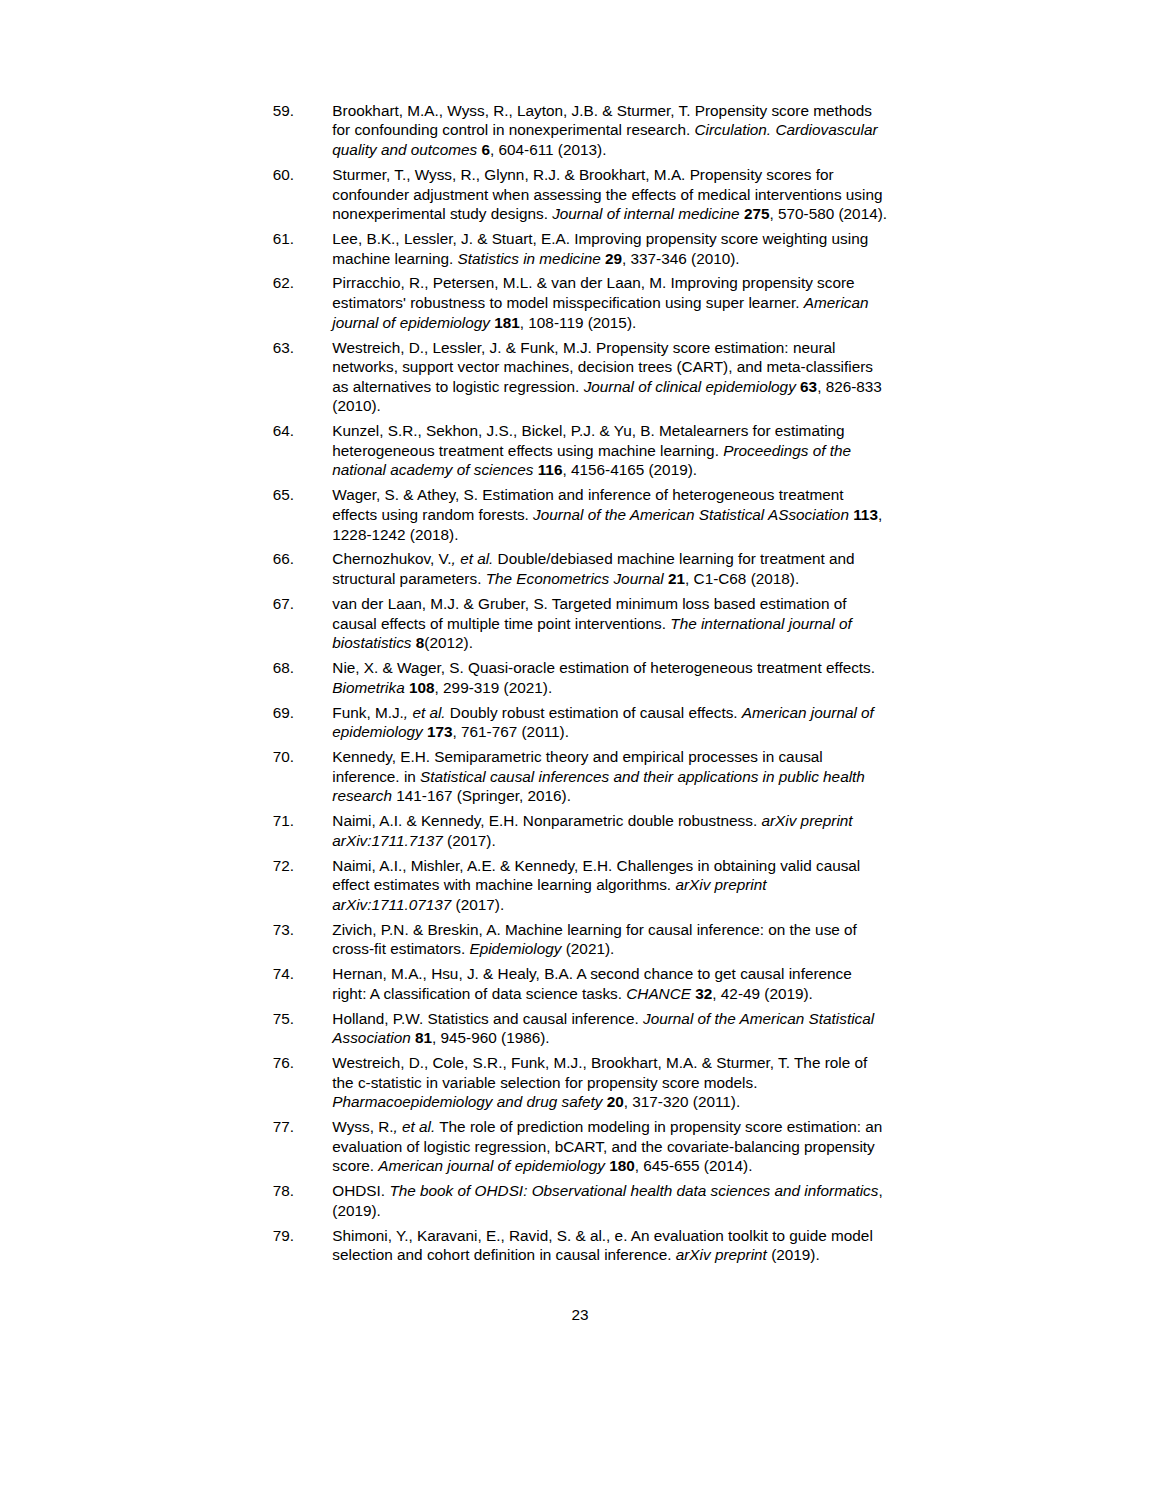59. Brookhart, M.A., Wyss, R., Layton, J.B. & Sturmer, T. Propensity score methods for confounding control in nonexperimental research. Circulation. Cardiovascular quality and outcomes 6, 604-611 (2013).
60. Sturmer, T., Wyss, R., Glynn, R.J. & Brookhart, M.A. Propensity scores for confounder adjustment when assessing the effects of medical interventions using nonexperimental study designs. Journal of internal medicine 275, 570-580 (2014).
61. Lee, B.K., Lessler, J. & Stuart, E.A. Improving propensity score weighting using machine learning. Statistics in medicine 29, 337-346 (2010).
62. Pirracchio, R., Petersen, M.L. & van der Laan, M. Improving propensity score estimators' robustness to model misspecification using super learner. American journal of epidemiology 181, 108-119 (2015).
63. Westreich, D., Lessler, J. & Funk, M.J. Propensity score estimation: neural networks, support vector machines, decision trees (CART), and meta-classifiers as alternatives to logistic regression. Journal of clinical epidemiology 63, 826-833 (2010).
64. Kunzel, S.R., Sekhon, J.S., Bickel, P.J. & Yu, B. Metalearners for estimating heterogeneous treatment effects using machine learning. Proceedings of the national academy of sciences 116, 4156-4165 (2019).
65. Wager, S. & Athey, S. Estimation and inference of heterogeneous treatment effects using random forests. Journal of the American Statistical ASsociation 113, 1228-1242 (2018).
66. Chernozhukov, V., et al. Double/debiased machine learning for treatment and structural parameters. The Econometrics Journal 21, C1-C68 (2018).
67. van der Laan, M.J. & Gruber, S. Targeted minimum loss based estimation of causal effects of multiple time point interventions. The international journal of biostatistics 8(2012).
68. Nie, X. & Wager, S. Quasi-oracle estimation of heterogeneous treatment effects. Biometrika 108, 299-319 (2021).
69. Funk, M.J., et al. Doubly robust estimation of causal effects. American journal of epidemiology 173, 761-767 (2011).
70. Kennedy, E.H. Semiparametric theory and empirical processes in causal inference. in Statistical causal inferences and their applications in public health research 141-167 (Springer, 2016).
71. Naimi, A.I. & Kennedy, E.H. Nonparametric double robustness. arXiv preprint arXiv:1711.7137 (2017).
72. Naimi, A.I., Mishler, A.E. & Kennedy, E.H. Challenges in obtaining valid causal effect estimates with machine learning algorithms. arXiv preprint arXiv:1711.07137 (2017).
73. Zivich, P.N. & Breskin, A. Machine learning for causal inference: on the use of cross-fit estimators. Epidemiology (2021).
74. Hernan, M.A., Hsu, J. & Healy, B.A. A second chance to get causal inference right: A classification of data science tasks. CHANCE 32, 42-49 (2019).
75. Holland, P.W. Statistics and causal inference. Journal of the American Statistical Association 81, 945-960 (1986).
76. Westreich, D., Cole, S.R., Funk, M.J., Brookhart, M.A. & Sturmer, T. The role of the c-statistic in variable selection for propensity score models. Pharmacoepidemiology and drug safety 20, 317-320 (2011).
77. Wyss, R., et al. The role of prediction modeling in propensity score estimation: an evaluation of logistic regression, bCART, and the covariate-balancing propensity score. American journal of epidemiology 180, 645-655 (2014).
78. OHDSI. The book of OHDSI: Observational health data sciences and informatics, (2019).
79. Shimoni, Y., Karavani, E., Ravid, S. & al., e. An evaluation toolkit to guide model selection and cohort definition in causal inference. arXiv preprint (2019).
23